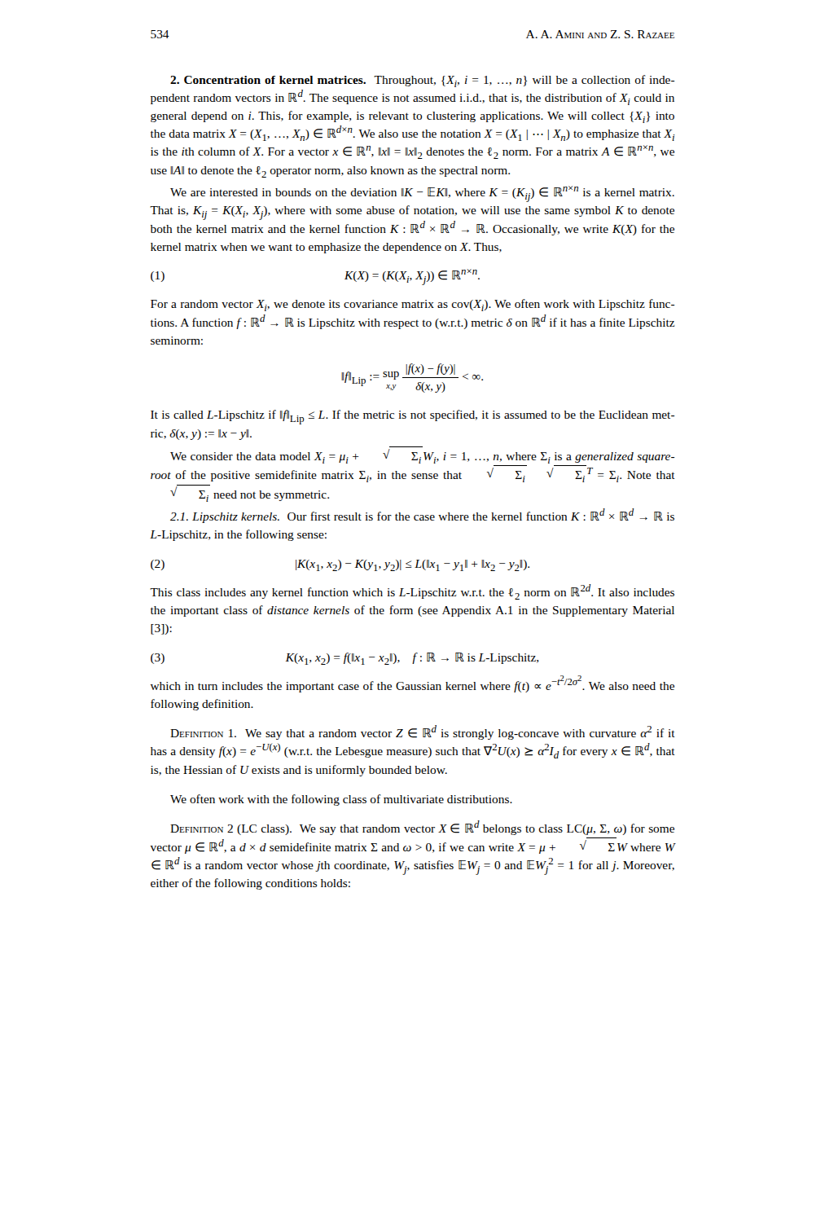534 A. A. Amini and Z. S. Razaee
2. Concentration of kernel matrices. Throughout, {Xi, i = 1, …, n} will be a collection of independent random vectors in ℝd. The sequence is not assumed i.i.d., that is, the distribution of Xi could in general depend on i. This, for example, is relevant to clustering applications. We will collect {Xi} into the data matrix X = (X1, …, Xn) ∈ ℝd×n. We also use the notation X = (X1 | ⋯ | Xn) to emphasize that Xi is the ith column of X. For a vector x ∈ ℝn, ‖x‖ = ‖x‖2 denotes the ℓ2 norm. For a matrix A ∈ ℝn×n, we use ‖A‖ to denote the ℓ2 operator norm, also known as the spectral norm.
We are interested in bounds on the deviation ‖K − 𝔼K‖, where K = (Kij) ∈ ℝn×n is a kernel matrix. That is, Kij = K(Xi, Xj), where with some abuse of notation, we will use the same symbol K to denote both the kernel matrix and the kernel function K : ℝd × ℝd → ℝ. Occasionally, we write K(X) for the kernel matrix when we want to emphasize the dependence on X. Thus,
(1) K(X) = (K(Xi, Xj)) ∈ ℝn×n.
For a random vector Xi, we denote its covariance matrix as cov(Xi). We often work with Lipschitz functions. A function f : ℝd → ℝ is Lipschitz with respect to (w.r.t.) metric δ on ℝd if it has a finite Lipschitz seminorm:
‖f‖Lip := supx,y |f(x) − f(y)|δ(x, y) < ∞.
It is called L-Lipschitz if ‖f‖Lip ≤ L. If the metric is not specified, it is assumed to be the Euclidean metric, δ(x, y) := ‖x − y‖.
We consider the data model Xi = μi + Σi Wi, i = 1, …, n, where Σi is a generalized square-root of the positive semidefinite matrix Σi, in the sense that Σi ΣiT = Σi. Note that Σi need not be symmetric.
2.1. Lipschitz kernels. Our first result is for the case where the kernel function K : ℝd × ℝd → ℝ is L-Lipschitz, in the following sense:
(2) |K(x1, x2) − K(y1, y2)| ≤ L(‖x1 − y1‖ + ‖x2 − y2‖).
This class includes any kernel function which is L-Lipschitz w.r.t. the ℓ2 norm on ℝ2d. It also includes the important class of distance kernels of the form (see Appendix A.1 in the Supplementary Material [3]):
(3) K(x1, x2) = f(‖x1 − x2‖), f : ℝ → ℝ is L-Lipschitz,
which in turn includes the important case of the Gaussian kernel where f(t) ∝ e−t2/2σ2. We also need the following definition.
Definition 1. We say that a random vector Z ∈ ℝd is strongly log-concave with curvature α2 if it has a density f(x) = e−U(x) (w.r.t. the Lebesgue measure) such that ∇2U(x) ⪰ α2Id for every x ∈ ℝd, that is, the Hessian of U exists and is uniformly bounded below.
We often work with the following class of multivariate distributions.
Definition 2 (LC class). We say that random vector X ∈ ℝd belongs to class LC(μ, Σ, ω) for some vector μ ∈ ℝd, a d × d semidefinite matrix Σ and ω > 0, if we can write X = μ + ΣW where W ∈ ℝd is a random vector whose jth coordinate, Wj, satisfies 𝔼Wj = 0 and 𝔼Wj2 = 1 for all j. Moreover, either of the following conditions holds: